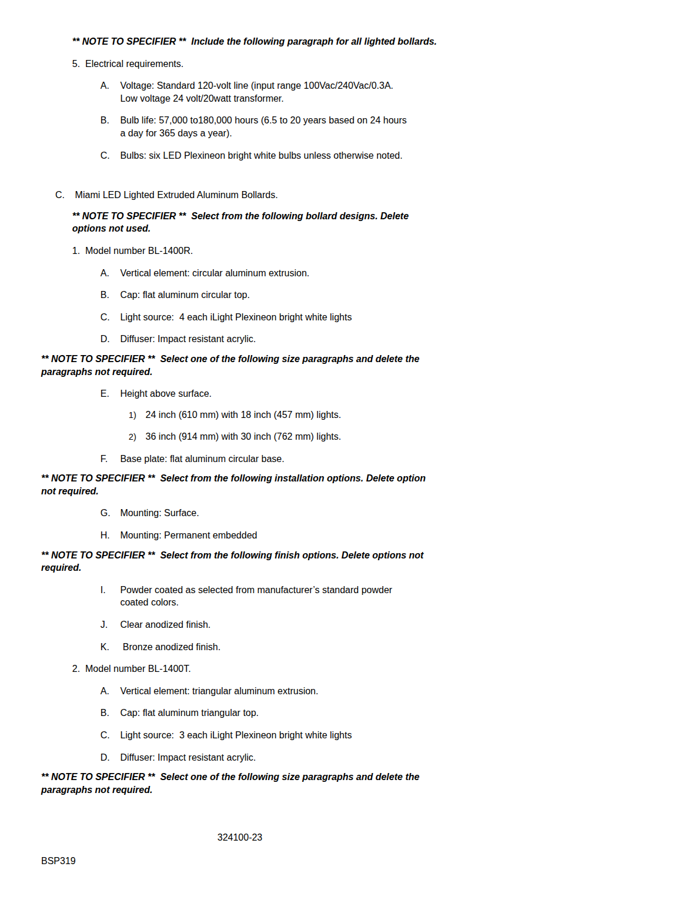** NOTE TO SPECIFIER ** Include the following paragraph for all lighted bollards.
5. Electrical requirements.
A. Voltage: Standard 120-volt line (input range 100Vac/240Vac/0.3A.Low voltage 24 volt/20watt transformer.
B. Bulb life: 57,000 to180,000 hours (6.5 to 20 years based on 24 hoursa day for 365 days a year).
C. Bulbs: six LED Plexineon bright white bulbs unless otherwise noted.
C. Miami LED Lighted Extruded Aluminum Bollards.
** NOTE TO SPECIFIER ** Select from the following bollard designs. Delete options not used.
1. Model number BL-1400R.
A. Vertical element: circular aluminum extrusion.
B. Cap: flat aluminum circular top.
C. Light source: 4 each iLight Plexineon bright white lights
D. Diffuser: Impact resistant acrylic.
** NOTE TO SPECIFIER ** Select one of the following size paragraphs and delete the paragraphs not required.
E. Height above surface.
1) 24 inch (610 mm) with 18 inch (457 mm) lights.
2) 36 inch (914 mm) with 30 inch (762 mm) lights.
F. Base plate: flat aluminum circular base.
** NOTE TO SPECIFIER ** Select from the following installation options. Delete option not required.
G. Mounting: Surface.
H. Mounting: Permanent embedded
** NOTE TO SPECIFIER ** Select from the following finish options. Delete options not required.
I. Powder coated as selected from manufacturer’s standard powdercoated colors.
J. Clear anodized finish.
K. Bronze anodized finish.
2. Model number BL-1400T.
A. Vertical element: triangular aluminum extrusion.
B. Cap: flat aluminum triangular top.
C. Light source: 3 each iLight Plexineon bright white lights
D. Diffuser: Impact resistant acrylic.
** NOTE TO SPECIFIER ** Select one of the following size paragraphs and delete the paragraphs not required.
324100-23
BSP319